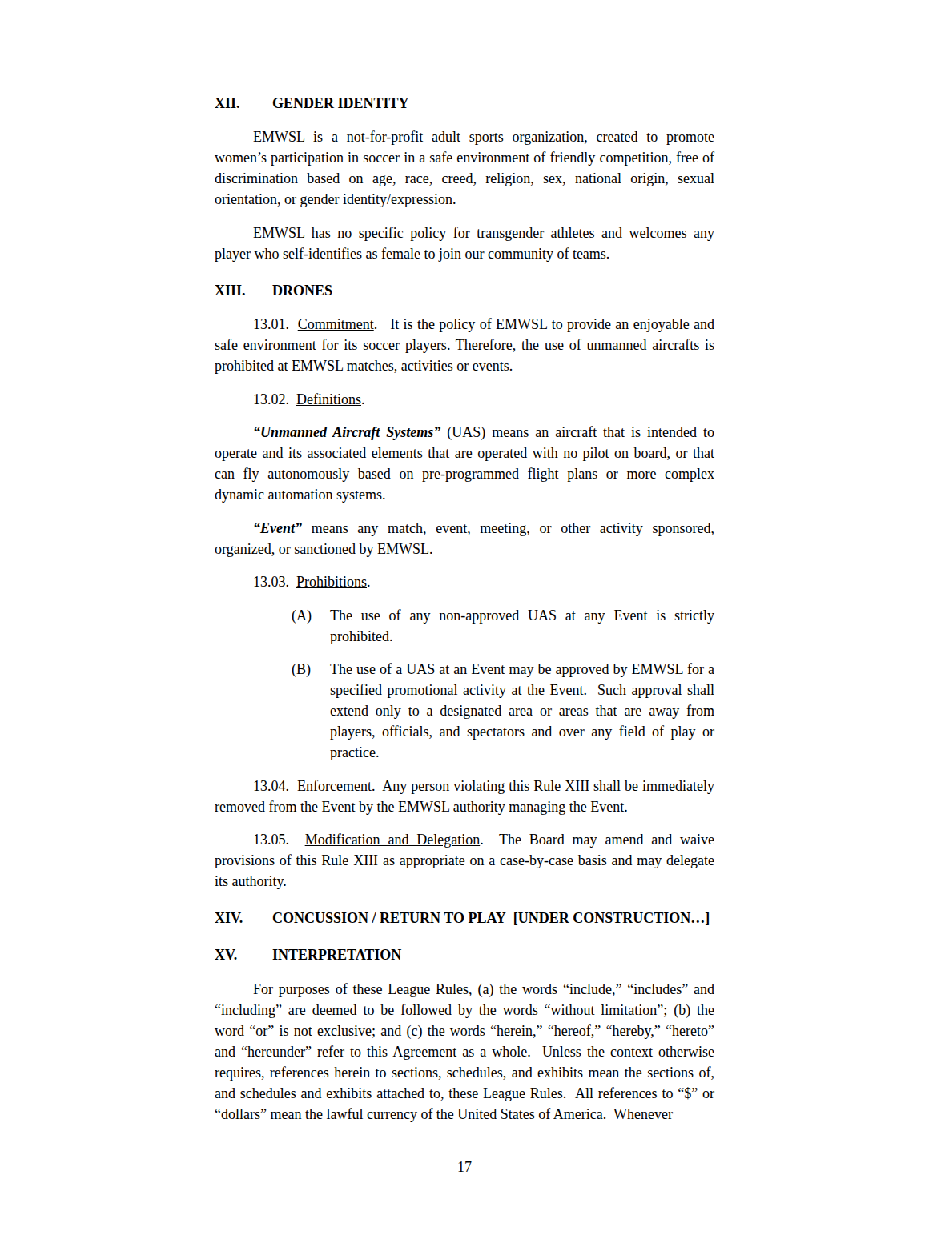XII. Gender Identity
EMWSL is a not-for-profit adult sports organization, created to promote women’s participation in soccer in a safe environment of friendly competition, free of discrimination based on age, race, creed, religion, sex, national origin, sexual orientation, or gender identity/expression.
EMWSL has no specific policy for transgender athletes and welcomes any player who self-identifies as female to join our community of teams.
XIII. Drones
13.01. Commitment. It is the policy of EMWSL to provide an enjoyable and safe environment for its soccer players. Therefore, the use of unmanned aircrafts is prohibited at EMWSL matches, activities or events.
13.02. Definitions.
“Unmanned Aircraft Systems” (UAS) means an aircraft that is intended to operate and its associated elements that are operated with no pilot on board, or that can fly autonomously based on pre-programmed flight plans or more complex dynamic automation systems.
“Event” means any match, event, meeting, or other activity sponsored, organized, or sanctioned by EMWSL.
13.03. Prohibitions.
(A) The use of any non-approved UAS at any Event is strictly prohibited.
(B) The use of a UAS at an Event may be approved by EMWSL for a specified promotional activity at the Event. Such approval shall extend only to a designated area or areas that are away from players, officials, and spectators and over any field of play or practice.
13.04. Enforcement. Any person violating this Rule XIII shall be immediately removed from the Event by the EMWSL authority managing the Event.
13.05. Modification and Delegation. The Board may amend and waive provisions of this Rule XIII as appropriate on a case-by-case basis and may delegate its authority.
XIV. Concussion / Return to Play [Under Construction…]
XV. Interpretation
For purposes of these League Rules, (a) the words “include,” “includes” and “including” are deemed to be followed by the words “without limitation”; (b) the word “or” is not exclusive; and (c) the words “herein,” “hereof,” “hereby,” “hereto” and “hereunder” refer to this Agreement as a whole. Unless the context otherwise requires, references herein to sections, schedules, and exhibits mean the sections of, and schedules and exhibits attached to, these League Rules. All references to “$” or “dollars” mean the lawful currency of the United States of America. Whenever
17